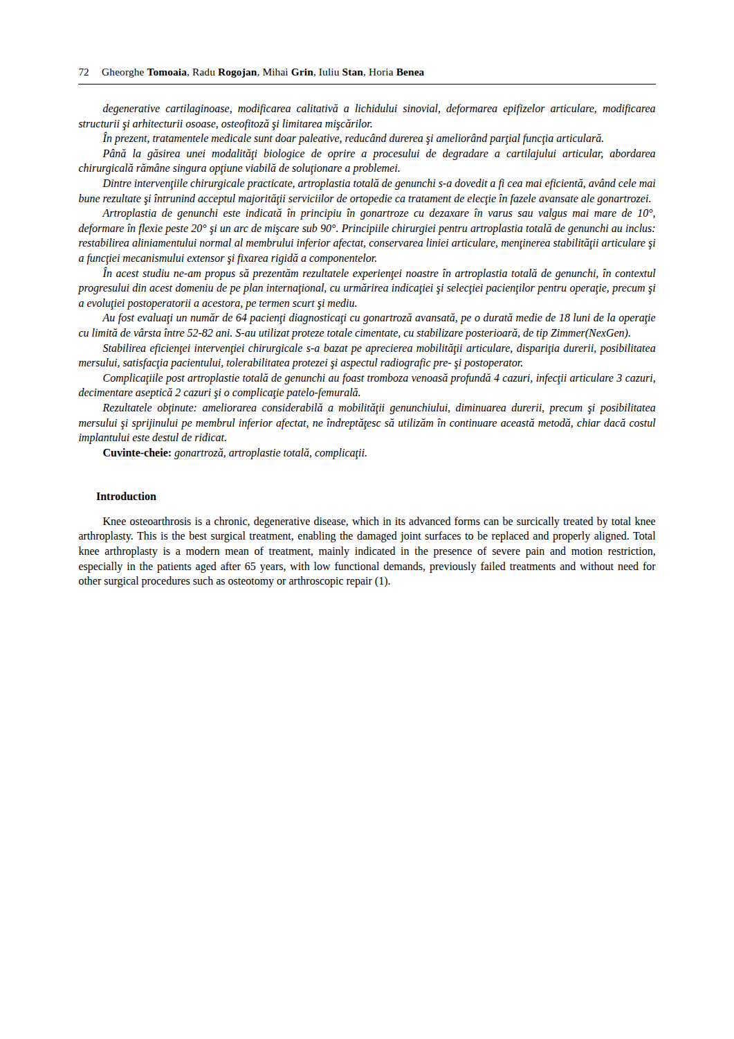72 Gheorghe Tomoaia, Radu Rogojan, Mihai Grin, Iuliu Stan, Horia Benea
degenerative cartilaginoase, modificarea calitativă a lichidului sinovial, deformarea epifizelor articulare, modificarea structurii şi arhitecturii osoase, osteofitoză şi limitarea mişcărilor.
În prezent, tratamentele medicale sunt doar paleative, reducând durerea şi ameliorând parţial funcţia articulară.
Până la găsirea unei modalităţi biologice de oprire a procesului de degradare a cartilajului articular, abordarea chirurgicală rămâne singura opţiune viabilă de soluţionare a problemei.
Dintre intervenţiile chirurgicale practicate, artroplastia totală de genunchi s-a dovedit a fi cea mai eficientă, având cele mai bune rezultate şi întrunind acceptul majorităţii serviciilor de ortopedie ca tratament de elecţie în fazele avansate ale gonartrozei.
Artroplastia de genunchi este indicată în principiu în gonartroze cu dezaxare în varus sau valgus mai mare de 10°, deformare în flexie peste 20° şi un arc de mişcare sub 90°. Principiile chirurgiei pentru artroplastia totală de genunchi au inclus: restabilirea aliniamentului normal al membrului inferior afectat, conservarea liniei articulare, menţinerea stabilităţii articulare şi a funcţiei mecanismului extensor şi fixarea rigidă a componentelor.
În acest studiu ne-am propus să prezentăm rezultatele experienţei noastre în artroplastia totală de genunchi, în contextul progresului din acest domeniu de pe plan internaţional, cu urmărirea indicaţiei şi selecţiei pacienţilor pentru operaţie, precum şi a evoluţiei postoperatorii a acestora, pe termen scurt şi mediu.
Au fost evaluaţi un număr de 64 pacienţi diagnosticaţi cu gonartroză avansată, pe o durată medie de 18 luni de la operaţie cu limită de vârsta între 52-82 ani. S-au utilizat proteze totale cimentate, cu stabilizare posterioară, de tip Zimmer(NexGen).
Stabilirea eficienţei intervenţiei chirurgicale s-a bazat pe aprecierea mobilităţii articulare, dispariţia durerii, posibilitatea mersului, satisfacţia pacientului, tolerabilitatea protezei şi aspectul radiografic pre- şi postoperator.
Complicaţiile post artroplastie totală de genunchi au foast tromboza venoasă profundă 4 cazuri, infecţii articulare 3 cazuri, decimentare aseptică 2 cazuri şi o complicaţie patelo-femurală.
Rezultatele obţinute: ameliorarea considerabilă a mobilităţii genunchiului, diminuarea durerii, precum şi posibilitatea mersului şi sprijinului pe membrul inferior afectat, ne îndreptăţesc să utilizăm în continuare această metodă, chiar dacă costul implantului este destul de ridicat.
Cuvinte-cheie: gonartroză, artroplastie totală, complicaţii.
Introduction
Knee osteoarthrosis is a chronic, degenerative disease, which in its advanced forms can be surcically treated by total knee arthroplasty. This is the best surgical treatment, enabling the damaged joint surfaces to be replaced and properly aligned. Total knee arthroplasty is a modern mean of treatment, mainly indicated in the presence of severe pain and motion restriction, especially in the patients aged after 65 years, with low functional demands, previously failed treatments and without need for other surgical procedures such as osteotomy or arthroscopic repair (1).